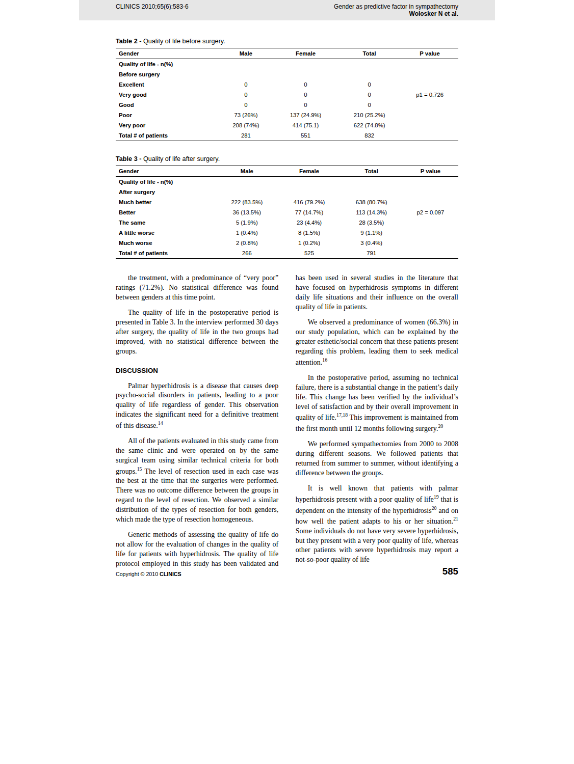CLINICS 2010;65(6):583-6
Gender as predictive factor in sympathectomy
Wolosker N et al.
Table 2 - Quality of life before surgery.
| Gender | Male | Female | Total | P value |
| --- | --- | --- | --- | --- |
| Quality of life - n(%) | | | | |
| Before surgery | | | | |
| Excellent | 0 | 0 | 0 | |
| Very good | 0 | 0 | 0 | p1 = 0.726 |
| Good | 0 | 0 | 0 | |
| Poor | 73 (26%) | 137 (24.9%) | 210 (25.2%) | |
| Very poor | 208 (74%) | 414 (75.1) | 622 (74.8%) | |
| Total # of patients | 281 | 551 | 832 | |
Table 3 - Quality of life after surgery.
| Gender | Male | Female | Total | P value |
| --- | --- | --- | --- | --- |
| Quality of life - n(%) | | | | |
| After surgery | | | | |
| Much better | 222 (83.5%) | 416 (79.2%) | 638 (80.7%) | |
| Better | 36 (13.5%) | 77 (14.7%) | 113 (14.3%) | p2 = 0.097 |
| The same | 5 (1.9%) | 23 (4.4%) | 28 (3.5%) | |
| A little worse | 1 (0.4%) | 8 (1.5%) | 9 (1.1%) | |
| Much worse | 2 (0.8%) | 1 (0.2%) | 3 (0.4%) | |
| Total # of patients | 266 | 525 | 791 | |
the treatment, with a predominance of “very poor” ratings (71.2%). No statistical difference was found between genders at this time point.
The quality of life in the postoperative period is presented in Table 3. In the interview performed 30 days after surgery, the quality of life in the two groups had improved, with no statistical difference between the groups.
DISCUSSION
Palmar hyperhidrosis is a disease that causes deep psycho-social disorders in patients, leading to a poor quality of life regardless of gender. This observation indicates the significant need for a definitive treatment of this disease.14
All of the patients evaluated in this study came from the same clinic and were operated on by the same surgical team using similar technical criteria for both groups.15 The level of resection used in each case was the best at the time that the surgeries were performed. There was no outcome difference between the groups in regard to the level of resection. We observed a similar distribution of the types of resection for both genders, which made the type of resection homogeneous.
Generic methods of assessing the quality of life do not allow for the evaluation of changes in the quality of life for patients with hyperhidrosis. The quality of life protocol employed in this study has been validated and has been used in several studies in the literature that have focused on hyperhidrosis symptoms in different daily life situations and their influence on the overall quality of life in patients.
We observed a predominance of women (66.3%) in our study population, which can be explained by the greater esthetic/social concern that these patients present regarding this problem, leading them to seek medical attention.16
In the postoperative period, assuming no technical failure, there is a substantial change in the patient’s daily life. This change has been verified by the individual’s level of satisfaction and by their overall improvement in quality of life.17,18 This improvement is maintained from the first month until 12 months following surgery.20
We performed sympathectomies from 2000 to 2008 during different seasons. We followed patients that returned from summer to summer, without identifying a difference between the groups.
It is well known that patients with palmar hyperhidrosis present with a poor quality of life19 that is dependent on the intensity of the hyperhidrosis20 and on how well the patient adapts to his or her situation.21 Some individuals do not have very severe hyperhidrosis, but they present with a very poor quality of life, whereas other patients with severe hyperhidrosis may report a not-so-poor quality of life
Copyright © 2010 CLINICS
585